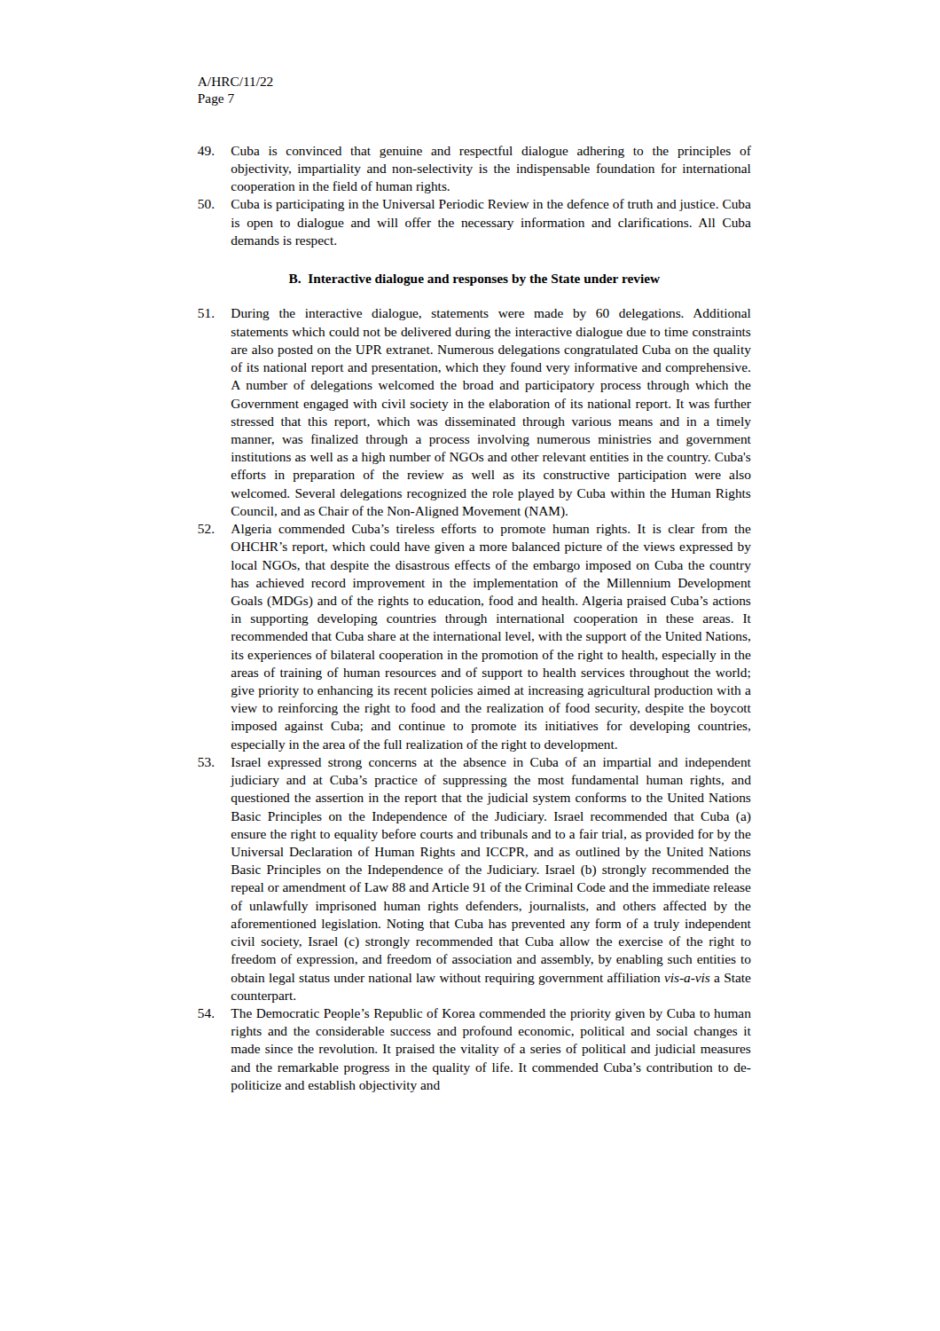A/HRC/11/22
Page 7
49.
Cuba is convinced that genuine and respectful dialogue adhering to the principles of objectivity, impartiality and non-selectivity is the indispensable foundation for international cooperation in the field of human rights.
50.
Cuba is participating in the Universal Periodic Review in the defence of truth and justice. Cuba is open to dialogue and will offer the necessary information and clarifications. All Cuba demands is respect.
B. Interactive dialogue and responses by the State under review
51.
During the interactive dialogue, statements were made by 60 delegations. Additional statements which could not be delivered during the interactive dialogue due to time constraints are also posted on the UPR extranet. Numerous delegations congratulated Cuba on the quality of its national report and presentation, which they found very informative and comprehensive. A number of delegations welcomed the broad and participatory process through which the Government engaged with civil society in the elaboration of its national report. It was further stressed that this report, which was disseminated through various means and in a timely manner, was finalized through a process involving numerous ministries and government institutions as well as a high number of NGOs and other relevant entities in the country. Cuba's efforts in preparation of the review as well as its constructive participation were also welcomed. Several delegations recognized the role played by Cuba within the Human Rights Council, and as Chair of the Non-Aligned Movement (NAM).
52.
Algeria commended Cuba’s tireless efforts to promote human rights. It is clear from the OHCHR’s report, which could have given a more balanced picture of the views expressed by local NGOs, that despite the disastrous effects of the embargo imposed on Cuba the country has achieved record improvement in the implementation of the Millennium Development Goals (MDGs) and of the rights to education, food and health. Algeria praised Cuba’s actions in supporting developing countries through international cooperation in these areas. It recommended that Cuba share at the international level, with the support of the United Nations, its experiences of bilateral cooperation in the promotion of the right to health, especially in the areas of training of human resources and of support to health services throughout the world; give priority to enhancing its recent policies aimed at increasing agricultural production with a view to reinforcing the right to food and the realization of food security, despite the boycott imposed against Cuba; and continue to promote its initiatives for developing countries, especially in the area of the full realization of the right to development.
53.
Israel expressed strong concerns at the absence in Cuba of an impartial and independent judiciary and at Cuba’s practice of suppressing the most fundamental human rights, and questioned the assertion in the report that the judicial system conforms to the United Nations Basic Principles on the Independence of the Judiciary. Israel recommended that Cuba (a) ensure the right to equality before courts and tribunals and to a fair trial, as provided for by the Universal Declaration of Human Rights and ICCPR, and as outlined by the United Nations Basic Principles on the Independence of the Judiciary. Israel (b) strongly recommended the repeal or amendment of Law 88 and Article 91 of the Criminal Code and the immediate release of unlawfully imprisoned human rights defenders, journalists, and others affected by the aforementioned legislation. Noting that Cuba has prevented any form of a truly independent civil society, Israel (c) strongly recommended that Cuba allow the exercise of the right to freedom of expression, and freedom of association and assembly, by enabling such entities to obtain legal status under national law without requiring government affiliation vis-a-vis a State counterpart.
54.
The Democratic People’s Republic of Korea commended the priority given by Cuba to human rights and the considerable success and profound economic, political and social changes it made since the revolution. It praised the vitality of a series of political and judicial measures and the remarkable progress in the quality of life. It commended Cuba’s contribution to de-politicize and establish objectivity and